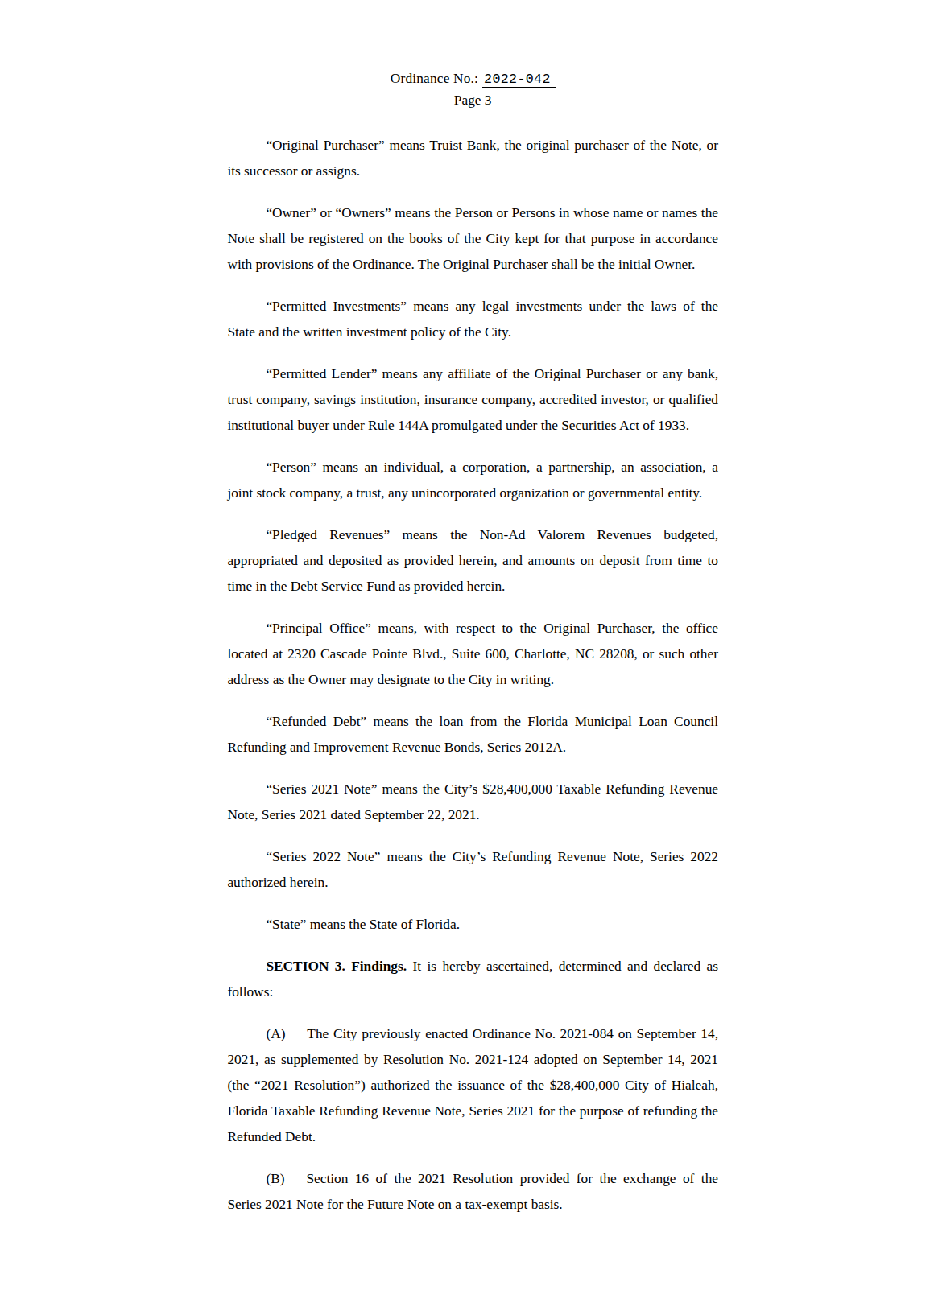Ordinance No.: 2022-042
Page 3
“Original Purchaser” means Truist Bank, the original purchaser of the Note, or its successor or assigns.
“Owner” or “Owners” means the Person or Persons in whose name or names the Note shall be registered on the books of the City kept for that purpose in accordance with provisions of the Ordinance. The Original Purchaser shall be the initial Owner.
“Permitted Investments” means any legal investments under the laws of the State and the written investment policy of the City.
“Permitted Lender” means any affiliate of the Original Purchaser or any bank, trust company, savings institution, insurance company, accredited investor, or qualified institutional buyer under Rule 144A promulgated under the Securities Act of 1933.
“Person” means an individual, a corporation, a partnership, an association, a joint stock company, a trust, any unincorporated organization or governmental entity.
“Pledged Revenues” means the Non-Ad Valorem Revenues budgeted, appropriated and deposited as provided herein, and amounts on deposit from time to time in the Debt Service Fund as provided herein.
“Principal Office” means, with respect to the Original Purchaser, the office located at 2320 Cascade Pointe Blvd., Suite 600, Charlotte, NC 28208, or such other address as the Owner may designate to the City in writing.
“Refunded Debt” means the loan from the Florida Municipal Loan Council Refunding and Improvement Revenue Bonds, Series 2012A.
“Series 2021 Note” means the City’s $28,400,000 Taxable Refunding Revenue Note, Series 2021 dated September 22, 2021.
“Series 2022 Note” means the City’s Refunding Revenue Note, Series 2022 authorized herein.
“State” means the State of Florida.
SECTION 3. Findings. It is hereby ascertained, determined and declared as follows:
(A) The City previously enacted Ordinance No. 2021-084 on September 14, 2021, as supplemented by Resolution No. 2021-124 adopted on September 14, 2021 (the “2021 Resolution”) authorized the issuance of the $28,400,000 City of Hialeah, Florida Taxable Refunding Revenue Note, Series 2021 for the purpose of refunding the Refunded Debt.
(B) Section 16 of the 2021 Resolution provided for the exchange of the Series 2021 Note for the Future Note on a tax-exempt basis.